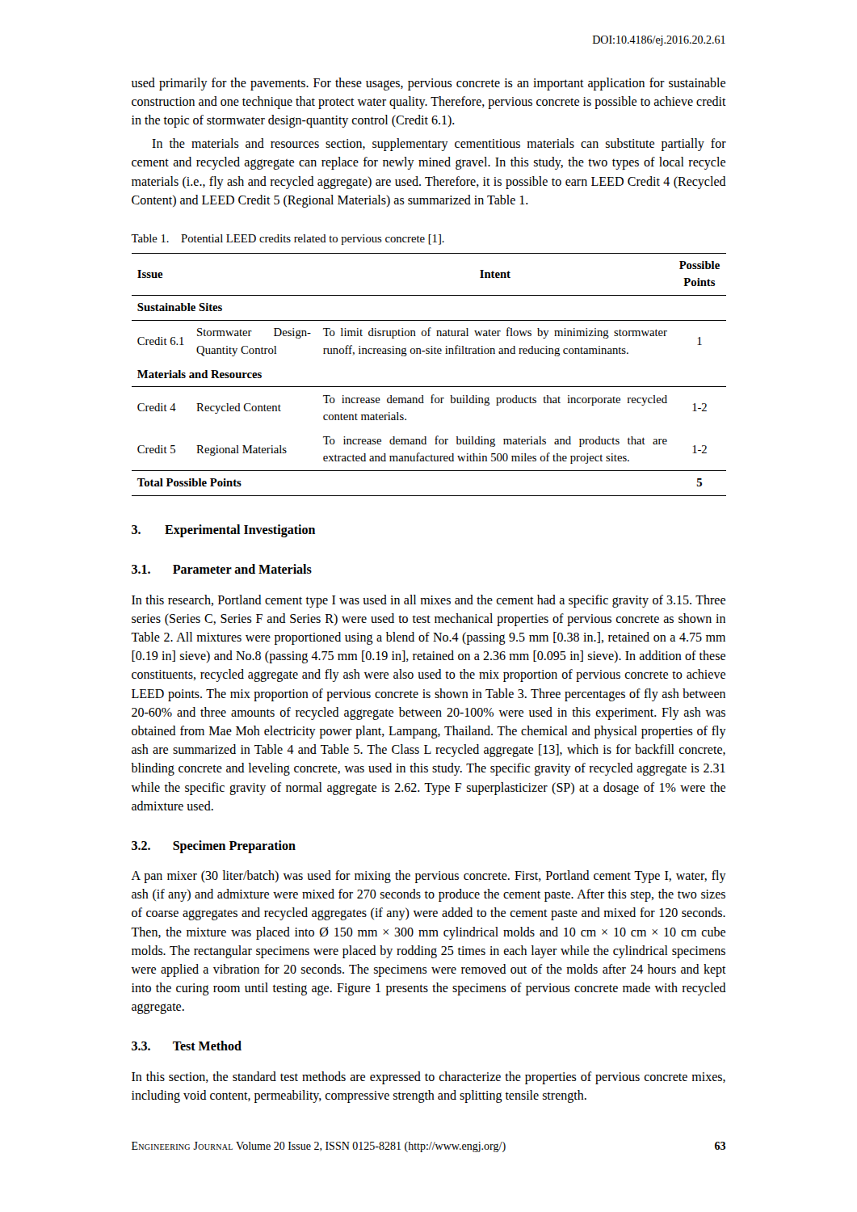DOI:10.4186/ej.2016.20.2.61
used primarily for the pavements. For these usages, pervious concrete is an important application for sustainable construction and one technique that protect water quality. Therefore, pervious concrete is possible to achieve credit in the topic of stormwater design-quantity control (Credit 6.1).
In the materials and resources section, supplementary cementitious materials can substitute partially for cement and recycled aggregate can replace for newly mined gravel. In this study, the two types of local recycle materials (i.e., fly ash and recycled aggregate) are used. Therefore, it is possible to earn LEED Credit 4 (Recycled Content) and LEED Credit 5 (Regional Materials) as summarized in Table 1.
Table 1. Potential LEED credits related to pervious concrete [1].
| Issue | Intent | Possible Points |
| --- | --- | --- |
| Sustainable Sites |
| Credit 6.1 | Stormwater Design-Quantity Control | To limit disruption of natural water flows by minimizing stormwater runoff, increasing on-site infiltration and reducing contaminants. | 1 |
| Materials and Resources |
| Credit 4 | Recycled Content | To increase demand for building products that incorporate recycled content materials. | 1-2 |
| Credit 5 | Regional Materials | To increase demand for building materials and products that are extracted and manufactured within 500 miles of the project sites. | 1-2 |
| Total Possible Points | 5 |
3. Experimental Investigation
3.1. Parameter and Materials
In this research, Portland cement type I was used in all mixes and the cement had a specific gravity of 3.15. Three series (Series C, Series F and Series R) were used to test mechanical properties of pervious concrete as shown in Table 2. All mixtures were proportioned using a blend of No.4 (passing 9.5 mm [0.38 in.], retained on a 4.75 mm [0.19 in] sieve) and No.8 (passing 4.75 mm [0.19 in], retained on a 2.36 mm [0.095 in] sieve). In addition of these constituents, recycled aggregate and fly ash were also used to the mix proportion of pervious concrete to achieve LEED points. The mix proportion of pervious concrete is shown in Table 3. Three percentages of fly ash between 20-60% and three amounts of recycled aggregate between 20-100% were used in this experiment. Fly ash was obtained from Mae Moh electricity power plant, Lampang, Thailand. The chemical and physical properties of fly ash are summarized in Table 4 and Table 5. The Class L recycled aggregate [13], which is for backfill concrete, blinding concrete and leveling concrete, was used in this study. The specific gravity of recycled aggregate is 2.31 while the specific gravity of normal aggregate is 2.62. Type F superplasticizer (SP) at a dosage of 1% were the admixture used.
3.2. Specimen Preparation
A pan mixer (30 liter/batch) was used for mixing the pervious concrete. First, Portland cement Type I, water, fly ash (if any) and admixture were mixed for 270 seconds to produce the cement paste. After this step, the two sizes of coarse aggregates and recycled aggregates (if any) were added to the cement paste and mixed for 120 seconds. Then, the mixture was placed into Ø 150 mm × 300 mm cylindrical molds and 10 cm × 10 cm × 10 cm cube molds. The rectangular specimens were placed by rodding 25 times in each layer while the cylindrical specimens were applied a vibration for 20 seconds. The specimens were removed out of the molds after 24 hours and kept into the curing room until testing age. Figure 1 presents the specimens of pervious concrete made with recycled aggregate.
3.3. Test Method
In this section, the standard test methods are expressed to characterize the properties of pervious concrete mixes, including void content, permeability, compressive strength and splitting tensile strength.
Engineering Journal Volume 20 Issue 2, ISSN 0125-8281 (http://www.engj.org/)
63